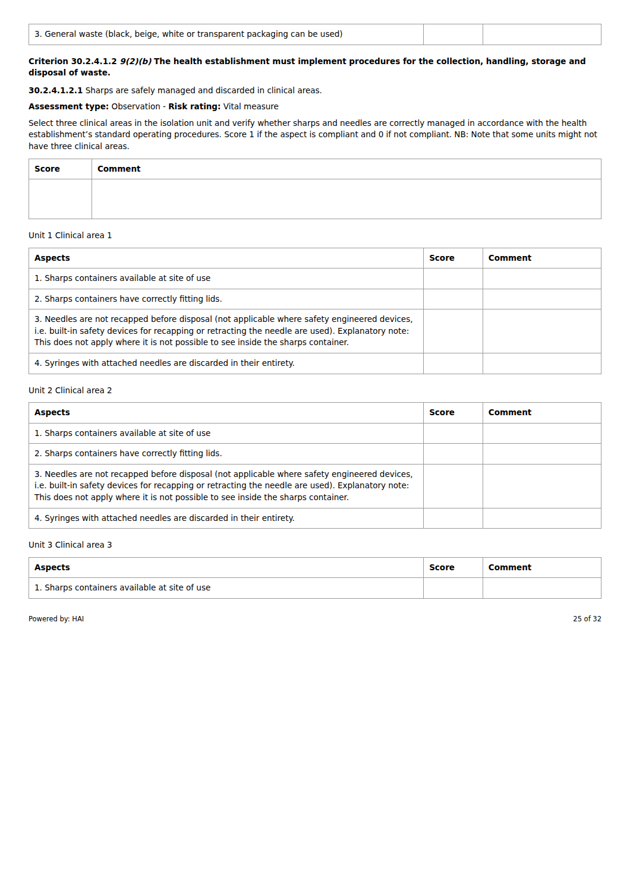| 3. General waste (black, beige, white or transparent packaging can be used) | | |
Criterion 30.2.4.1.2 9(2)(b) The health establishment must implement procedures for the collection, handling, storage and disposal of waste.
30.2.4.1.2.1 Sharps are safely managed and discarded in clinical areas.
Assessment type: Observation - Risk rating: Vital measure
Select three clinical areas in the isolation unit and verify whether sharps and needles are correctly managed in accordance with the health establishment’s standard operating procedures. Score 1 if the aspect is compliant and 0 if not compliant. NB: Note that some units might not have three clinical areas.
| Score | Comment |
| --- | --- |
Unit 1 Clinical area 1
| Aspects | Score | Comment |
| --- | --- | --- |
| 1. Sharps containers available at site of use | | |
| 2. Sharps containers have correctly fitting lids. | | |
| 3. Needles are not recapped before disposal (not applicable where safety engineered devices, i.e. built-in safety devices for recapping or retracting the needle are used). Explanatory note: This does not apply where it is not possible to see inside the sharps container. | | |
| 4. Syringes with attached needles are discarded in their entirety. | | |
Unit 2 Clinical area 2
| Aspects | Score | Comment |
| --- | --- | --- |
| 1. Sharps containers available at site of use | | |
| 2. Sharps containers have correctly fitting lids. | | |
| 3. Needles are not recapped before disposal (not applicable where safety engineered devices, i.e. built-in safety devices for recapping or retracting the needle are used). Explanatory note: This does not apply where it is not possible to see inside the sharps container. | | |
| 4. Syringes with attached needles are discarded in their entirety. | | |
Unit 3 Clinical area 3
| Aspects | Score | Comment |
| --- | --- | --- |
| 1. Sharps containers available at site of use | | |
Powered by: HAI 25 of 32